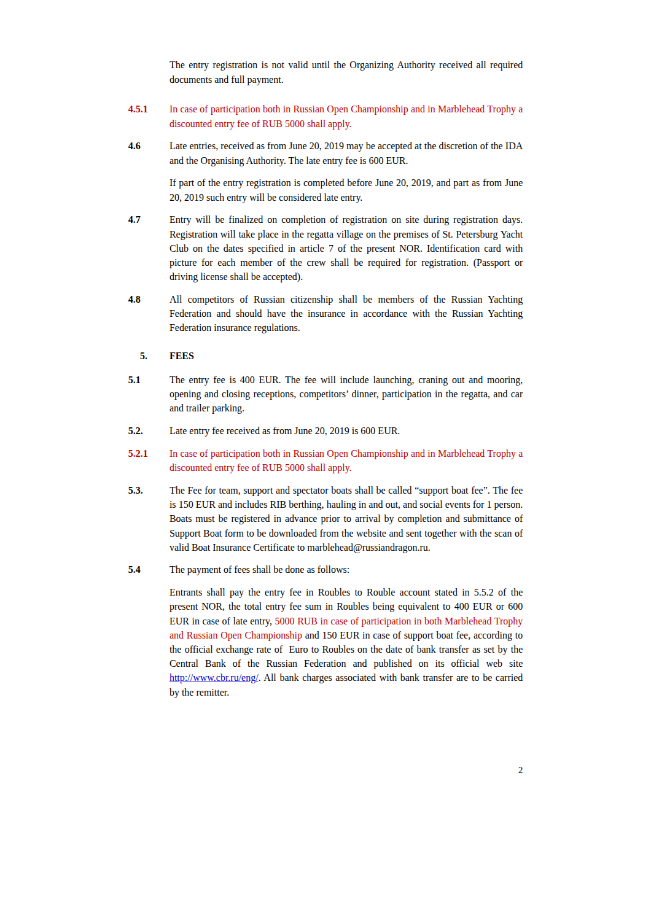The entry registration is not valid until the Organizing Authority received all required documents and full payment.
4.5.1
In case of participation both in Russian Open Championship and in Marblehead Trophy a discounted entry fee of RUB 5000 shall apply.
4.6
Late entries, received as from June 20, 2019 may be accepted at the discretion of the IDA and the Organising Authority. The late entry fee is 600 EUR.
If part of the entry registration is completed before June 20, 2019, and part as from June 20, 2019 such entry will be considered late entry.
4.7
Entry will be finalized on completion of registration on site during registration days. Registration will take place in the regatta village on the premises of St. Petersburg Yacht Club on the dates specified in article 7 of the present NOR. Identification card with picture for each member of the crew shall be required for registration. (Passport or driving license shall be accepted).
4.8
All competitors of Russian citizenship shall be members of the Russian Yachting Federation and should have the insurance in accordance with the Russian Yachting Federation insurance regulations.
5.
FEES
5.1
The entry fee is 400 EUR. The fee will include launching, craning out and mooring, opening and closing receptions, competitors’ dinner, participation in the regatta, and car and trailer parking.
5.2.
Late entry fee received as from June 20, 2019 is 600 EUR.
5.2.1
In case of participation both in Russian Open Championship and in Marblehead Trophy a discounted entry fee of RUB 5000 shall apply.
5.3.
The Fee for team, support and spectator boats shall be called “support boat fee”. The fee is 150 EUR and includes RIB berthing, hauling in and out, and social events for 1 person. Boats must be registered in advance prior to arrival by completion and submittance of Support Boat form to be downloaded from the website and sent together with the scan of valid Boat Insurance Certificate to marblehead@russiandragon.ru.
5.4
The payment of fees shall be done as follows:
Entrants shall pay the entry fee in Roubles to Rouble account stated in 5.5.2 of the present NOR, the total entry fee sum in Roubles being equivalent to 400 EUR or 600 EUR in case of late entry, 5000 RUB in case of participation in both Marblehead Trophy and Russian Open Championship and 150 EUR in case of support boat fee, according to the official exchange rate of Euro to Roubles on the date of bank transfer as set by the Central Bank of the Russian Federation and published on its official web site http://www.cbr.ru/eng/. All bank charges associated with bank transfer are to be carried by the remitter.
2